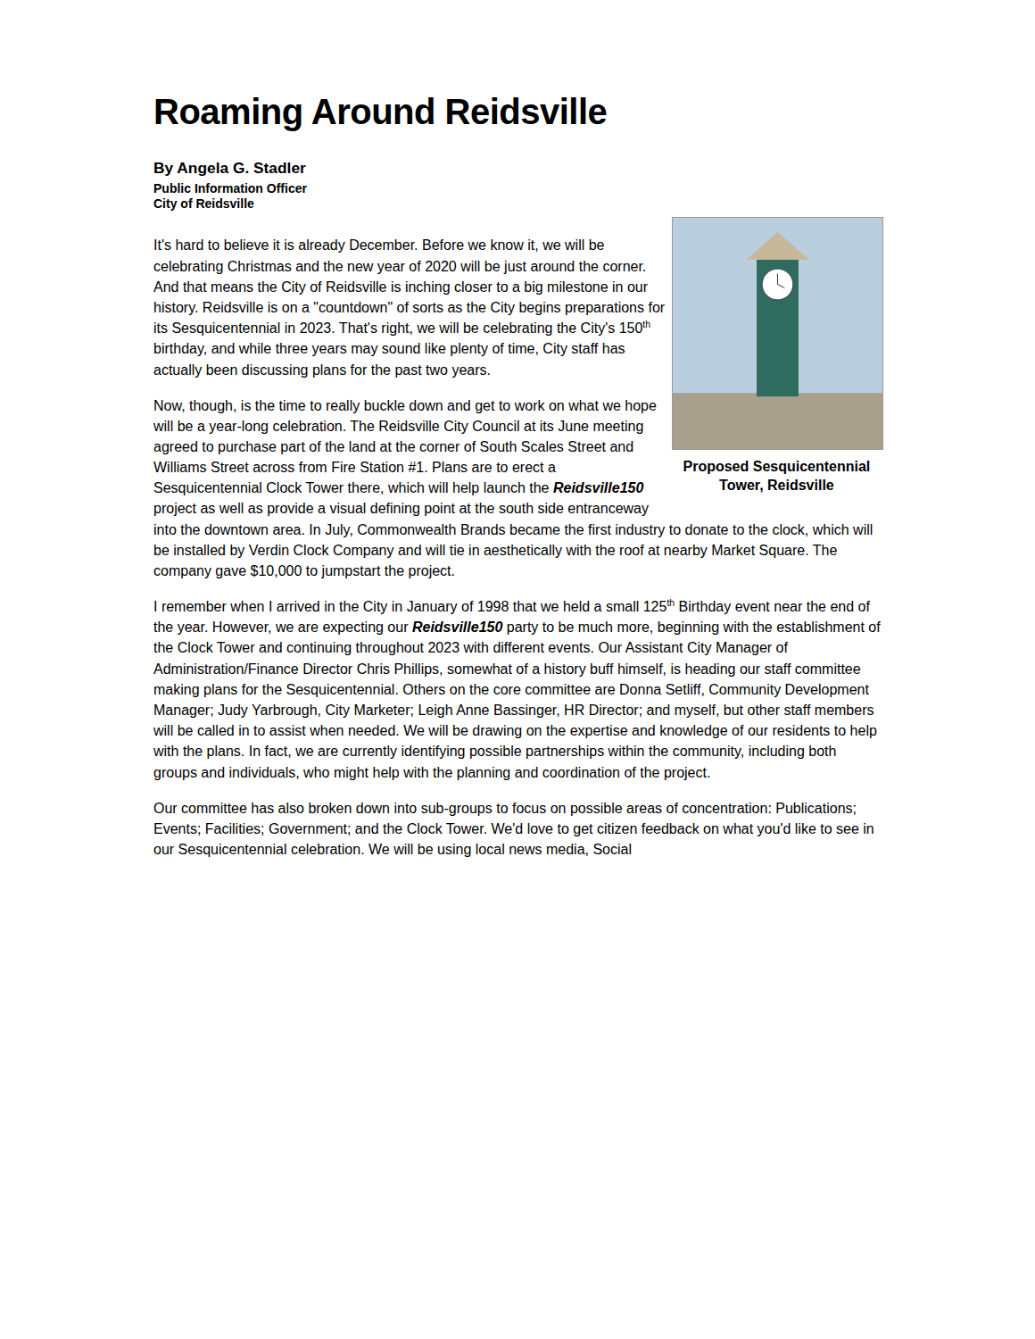Roaming Around Reidsville
By Angela G. Stadler Public Information Officer
City of Reidsville
Proposed Sesquicentennial Tower, Reidsville
It's hard to believe it is already December. Before we know it, we will be celebrating Christmas and the new year of 2020 will be just around the corner. And that means the City of Reidsville is inching closer to a big milestone in our history. Reidsville is on a "countdown" of sorts as the City begins preparations for its Sesquicentennial in 2023. That's right, we will be celebrating the City's 150th birthday, and while three years may sound like plenty of time, City staff has actually been discussing plans for the past two years.
Now, though, is the time to really buckle down and get to work on what we hope will be a year-long celebration. The Reidsville City Council at its June meeting agreed to purchase part of the land at the corner of South Scales Street and Williams Street across from Fire Station #1. Plans are to erect a Sesquicentennial Clock Tower there, which will help launch the Reidsville150 project as well as provide a visual defining point at the south side entranceway into the downtown area. In July, Commonwealth Brands became the first industry to donate to the clock, which will be installed by Verdin Clock Company and will tie in aesthetically with the roof at nearby Market Square. The company gave $10,000 to jumpstart the project.
I remember when I arrived in the City in January of 1998 that we held a small 125th Birthday event near the end of the year. However, we are expecting our Reidsville150 party to be much more, beginning with the establishment of the Clock Tower and continuing throughout 2023 with different events. Our Assistant City Manager of Administration/Finance Director Chris Phillips, somewhat of a history buff himself, is heading our staff committee making plans for the Sesquicentennial. Others on the core committee are Donna Setliff, Community Development Manager; Judy Yarbrough, City Marketer; Leigh Anne Bassinger, HR Director; and myself, but other staff members will be called in to assist when needed. We will be drawing on the expertise and knowledge of our residents to help with the plans. In fact, we are currently identifying possible partnerships within the community, including both groups and individuals, who might help with the planning and coordination of the project.
Our committee has also broken down into sub-groups to focus on possible areas of concentration: Publications; Events; Facilities; Government; and the Clock Tower. We'd love to get citizen feedback on what you'd like to see in our Sesquicentennial celebration. We will be using local news media, Social